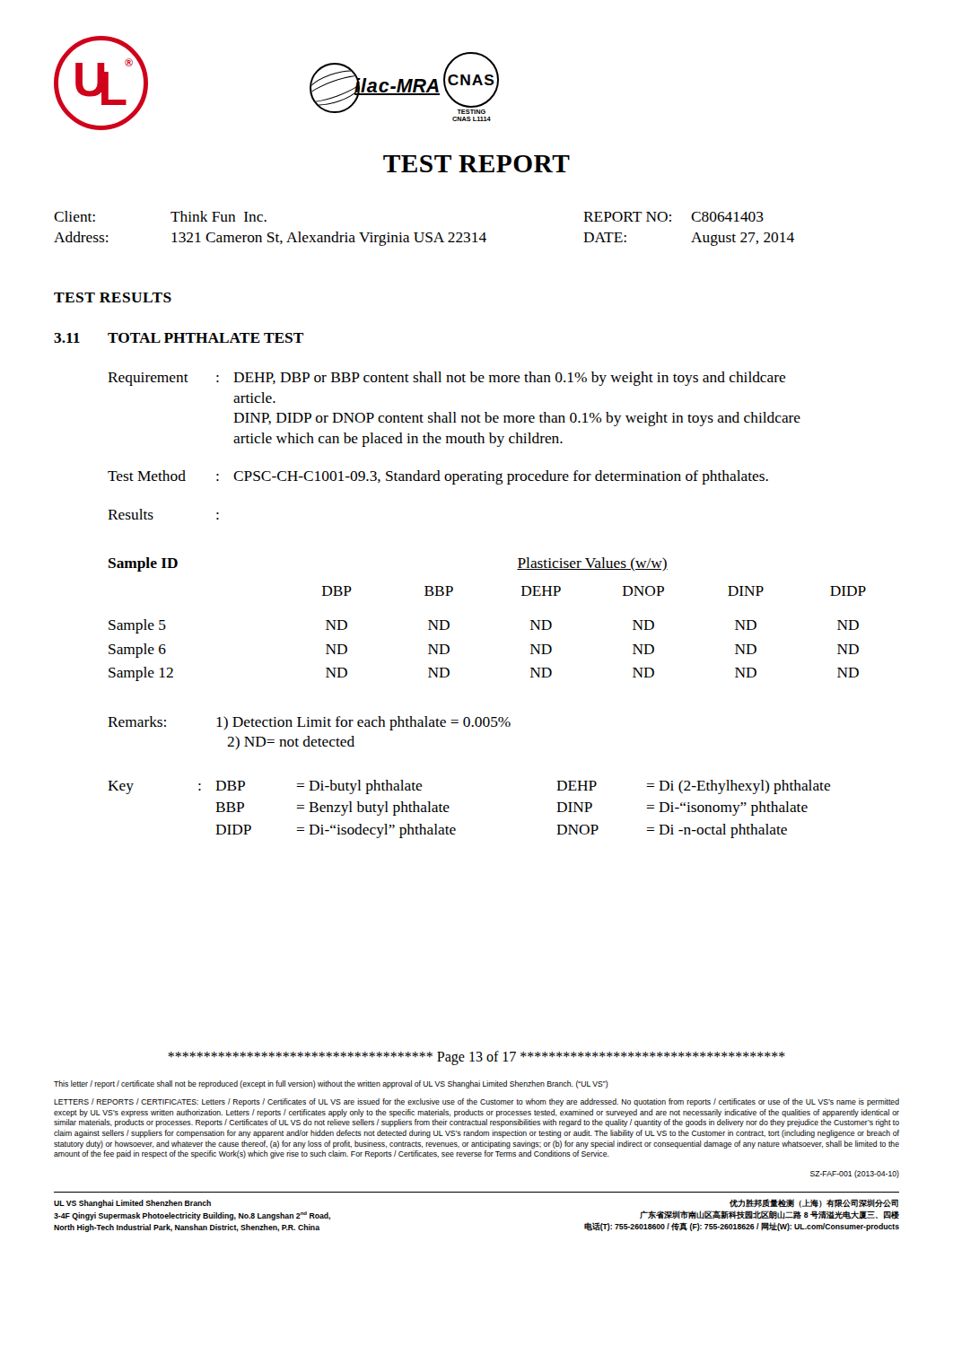UL
ilac-MRA
CNAS
TESTING
CNAS L1114
TEST REPORT
| Client: | Think Fun Inc. | REPORT NO: | C80641403 |
| Address: | 1321 Cameron St, Alexandria Virginia USA 22314 | DATE: | August 27, 2014 |
TEST RESULTS
3.11
TOTAL PHTHALATE TEST
Requirement
:
DEHP, DBP or BBP content shall not be more than 0.1% by weight in toys and childcare article.
DINP, DIDP or DNOP content shall not be more than 0.1% by weight in toys and childcare article which can be placed in the mouth by children.
Test Method
:
CPSC-CH-C1001-09.3, Standard operating procedure for determination of phthalates.
Results
:
| Sample ID | Plasticiser Values (w/w) |
| --- | --- |
| | DBP | BBP | DEHP | DNOP | DINP | DIDP |
| Sample 5 | ND | ND | ND | ND | ND | ND |
| Sample 6 | ND | ND | ND | ND | ND | ND |
| Sample 12 | ND | ND | ND | ND | ND | ND |
Remarks:
1) Detection Limit for each phthalate = 0.005%
2) ND= not detected
Key
:
| DBP | = Di-butyl phthalate | DEHP | = Di (2-Ethylhexyl) phthalate |
| BBP | = Benzyl butyl phthalate | DINP | = Di-“isonomy” phthalate |
| DIDP | = Di-“isodecyl” phthalate | DNOP | = Di -n-octal phthalate |
************************************* Page 13 of 17 *************************************
This letter / report / certificate shall not be reproduced (except in full version) without the written approval of UL VS Shanghai Limited Shenzhen Branch. (“UL VS”)
LETTERS / REPORTS / CERTIFICATES: Letters / Reports / Certificates of UL VS are issued for the exclusive use of the Customer to whom they are addressed. No quotation from reports / certificates or use of the UL VS’s name is permitted except by UL VS’s express written authorization. Letters / reports / certificates apply only to the specific materials, products or processes tested, examined or surveyed and are not necessarily indicative of the qualities of apparently identical or similar materials, products or processes. Reports / Certificates of UL VS do not relieve sellers / suppliers from their contractual responsibilities with regard to the quality / quantity of the goods in delivery nor do they prejudice the Customer’s right to claim against sellers / suppliers for compensation for any apparent and/or hidden defects not detected during UL VS’s random inspection or testing or audit. The liability of UL VS to the Customer in contract, tort (including negligence or breach of statutory duty) or howsoever, and whatever the cause thereof, (a) for any loss of profit, business, contracts, revenues, or anticipating savings; or (b) for any special indirect or consequential damage of any nature whatsoever, shall be limited to the amount of the fee paid in respect of the specific Work(s) which give rise to such claim. For Reports / Certificates, see reverse for Terms and Conditions of Service.
SZ-FAF-001 (2013-04-10)
UL VS Shanghai Limited Shenzhen Branch
3-4F Qingyi Supermask Photoelectricity Building, No.8 Langshan 2nd Road,
North High-Tech Industrial Park, Nanshan District, Shenzhen, P.R. China
优力胜邦质量检测（上海）有限公司深圳分公司
广东省深圳市南山区高新科技园北区朗山二路 8 号清溢光电大厦三、四楼
电话(T): 755-26018600 / 传真 (F): 755-26018626 / 网址(W): UL.com/Consumer-products